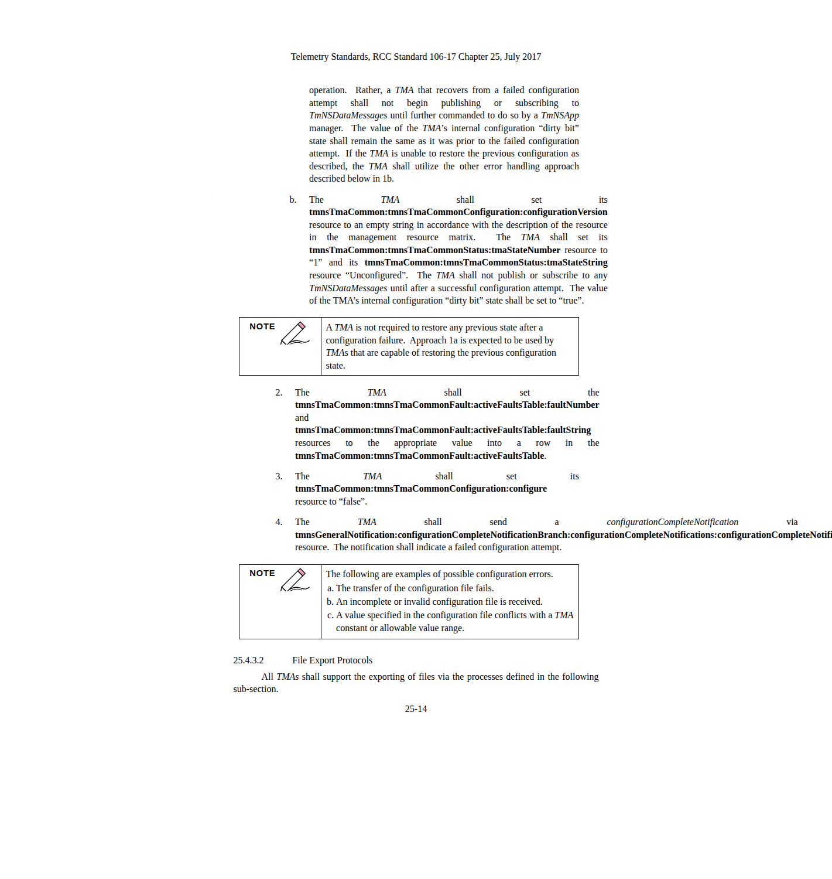Telemetry Standards, RCC Standard 106-17 Chapter 25, July 2017
operation. Rather, a TMA that recovers from a failed configuration attempt shall not begin publishing or subscribing to TmNSDataMessages until further commanded to do so by a TmNSApp manager. The value of the TMA’s internal configuration “dirty bit” state shall remain the same as it was prior to the failed configuration attempt. If the TMA is unable to restore the previous configuration as described, the TMA shall utilize the other error handling approach described below in 1b.
b.
The TMA shall set its tmnsTmaCommon:tmnsTmaCommonConfiguration:configurationVersion resource to an empty string in accordance with the description of the resource in the management resource matrix. The TMA shall set its tmnsTmaCommon:tmnsTmaCommonStatus:tmaStateNumber resource to “1” and its tmnsTmaCommon:tmnsTmaCommonStatus:tmaStateString resource “Unconfigured”. The TMA shall not publish or subscribe to any TmNSDataMessages until after a successful configuration attempt. The value of the TMA’s internal configuration “dirty bit” state shall be set to “true”.
NOTE
A TMA is not required to restore any previous state after a configuration failure. Approach 1a is expected to be used by TMAs that are capable of restoring the previous configuration state.
2.
The TMA shall set the tmnsTmaCommon:tmnsTmaCommonFault:activeFaultsTable:faultNumber and tmnsTmaCommon:tmnsTmaCommonFault:activeFaultsTable:faultString resources to the appropriate value into a row in the tmnsTmaCommon:tmnsTmaCommonFault:activeFaultsTable.
3.
The TMA shall set its tmnsTmaCommon:tmnsTmaCommonConfiguration:configure resource to “false”.
4.
The TMA shall send a configurationCompleteNotification via the tmnsGeneralNotification:configurationCompleteNotificationBranch:configurationCompleteNotifications:configurationCompleteNotification resource. The notification shall indicate a failed configuration attempt.
NOTE
The following are examples of possible configuration errors.
The transfer of the configuration file fails.
An incomplete or invalid configuration file is received.
A value specified in the configuration file conflicts with a TMA constant or allowable value range.
25.4.3.2 File Export Protocols
All TMAs shall support the exporting of files via the processes defined in the following sub-section.
25-14